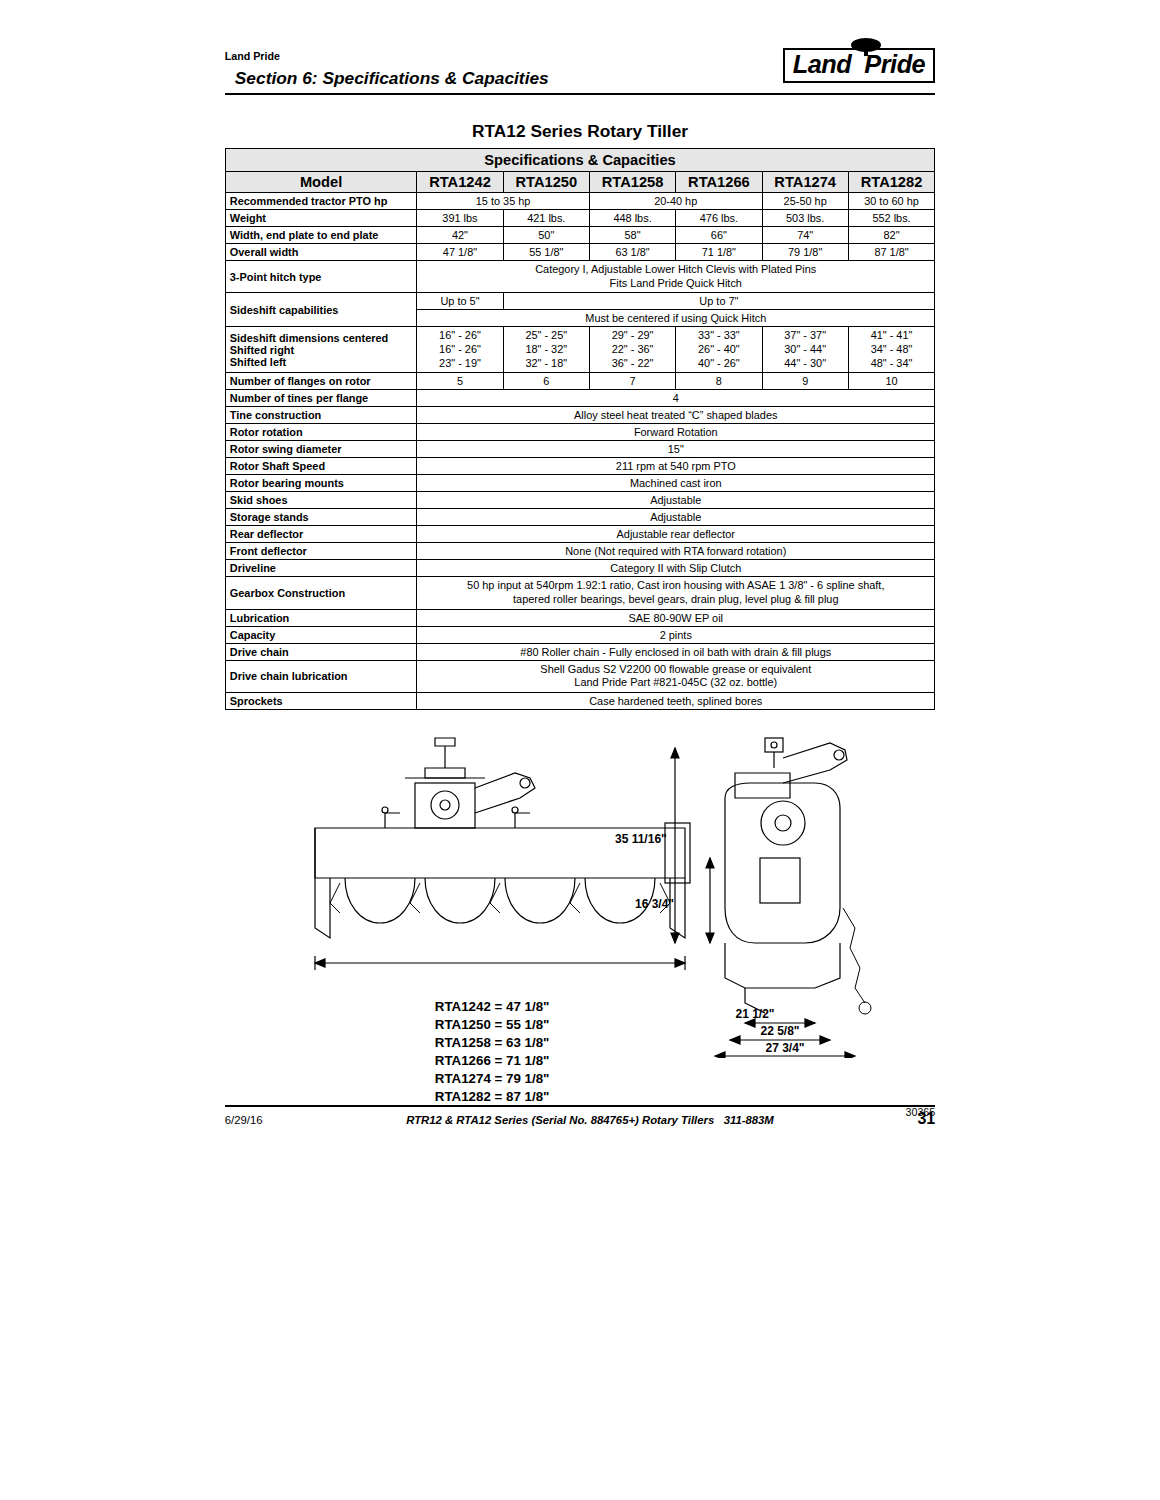Land Pride
Section 6: Specifications & Capacities
Land Pride
RTA12 Series Rotary Tiller
| Specifications & Capacities |
| --- |
| Model | RTA1242 | RTA1250 | RTA1258 | RTA1266 | RTA1274 | RTA1282 |
| Recommended tractor PTO hp | 15 to 35 hp | 20-40 hp | 25-50 hp | 30 to 60 hp |
| Weight | 391 lbs | 421 lbs. | 448 lbs. | 476 lbs. | 503 lbs. | 552 lbs. |
| Width, end plate to end plate | 42" | 50" | 58" | 66" | 74" | 82" |
| Overall width | 47 1/8" | 55 1/8" | 63 1/8" | 71 1/8" | 79 1/8" | 87 1/8" |
| 3-Point hitch type | Category I, Adjustable Lower Hitch Clevis with Plated Pins Fits Land Pride Quick Hitch |
| Sideshift capabilities | Up to 5" | Up to 7" |
| Must be centered if using Quick Hitch |
| Sideshift dimensions centered Shifted right Shifted left | 16" - 26" 16" - 26" 23" - 19" | 25" - 25" 18" - 32" 32" - 18" | 29" - 29" 22" - 36" 36" - 22" | 33" - 33" 26" - 40" 40" - 26" | 37" - 37" 30" - 44" 44" - 30" | 41" - 41" 34" - 48" 48" - 34" |
| Number of flanges on rotor | 5 | 6 | 7 | 8 | 9 | 10 |
| Number of tines per flange | 4 |
| Tine construction | Alloy steel heat treated “C” shaped blades |
| Rotor rotation | Forward Rotation |
| Rotor swing diameter | 15" |
| Rotor Shaft Speed | 211 rpm at 540 rpm PTO |
| Rotor bearing mounts | Machined cast iron |
| Skid shoes | Adjustable |
| Storage stands | Adjustable |
| Rear deflector | Adjustable rear deflector |
| Front deflector | None (Not required with RTA forward rotation) |
| Driveline | Category II with Slip Clutch |
| Gearbox Construction | 50 hp input at 540rpm 1.92:1 ratio, Cast iron housing with ASAE 1 3/8" - 6 spline shaft, tapered roller bearings, bevel gears, drain plug, level plug & fill plug |
| Lubrication | SAE 80-90W EP oil |
| Capacity | 2 pints |
| Drive chain | #80 Roller chain - Fully enclosed in oil bath with drain & fill plugs |
| Drive chain lubrication | Shell Gadus S2 V2200 00 flowable grease or equivalent Land Pride Part #821-045C (32 oz. bottle) |
| Sprockets | Case hardened teeth, splined bores |
RTA1242 = 47 1/8"
RTA1250 = 55 1/8"
RTA1258 = 63 1/8"
RTA1266 = 71 1/8"
RTA1274 = 79 1/8"
RTA1282 = 87 1/8"
35 11/16" 16 3/4" 21 1/2" 22 5/8" 27 3/4"
30365
6/29/16
RTR12 & RTA12 Series (Serial No. 884765+) Rotary Tillers 311-883M
31